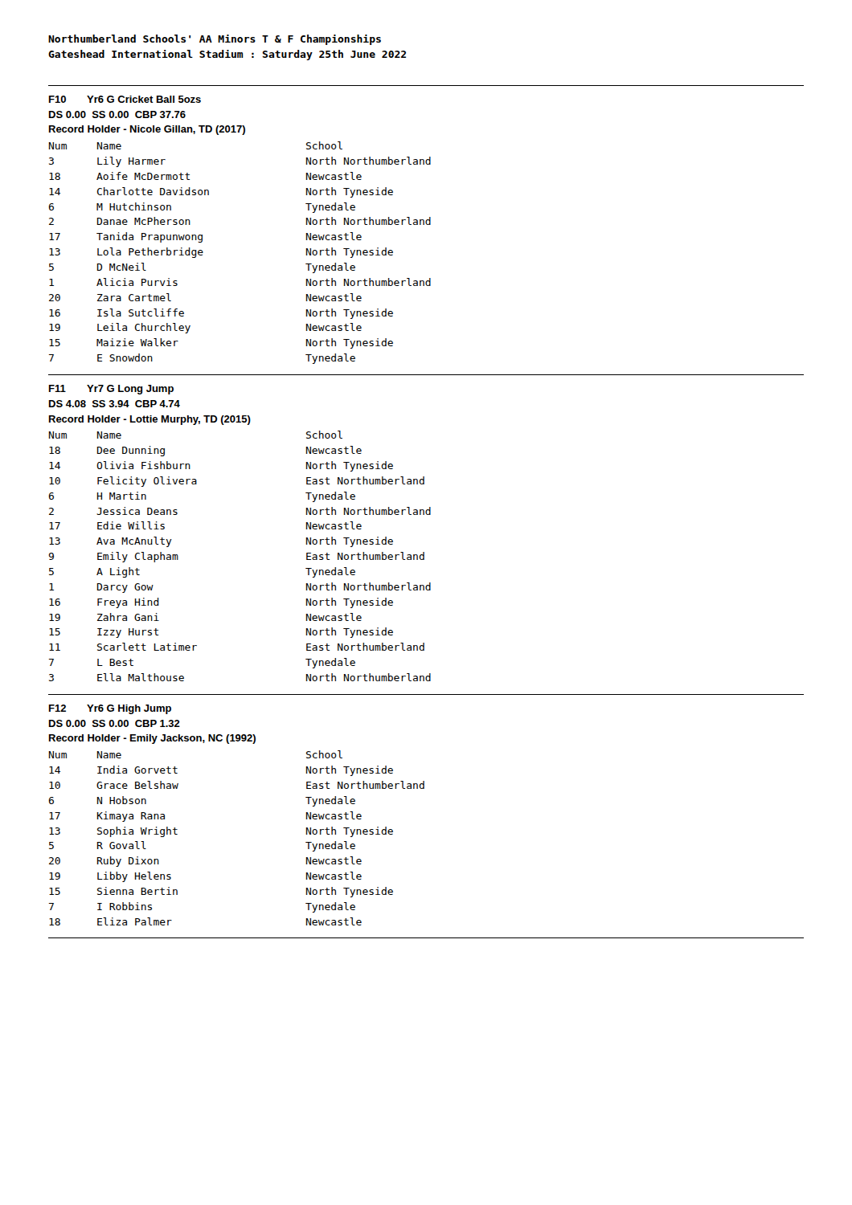Northumberland Schools' AA Minors T & F Championships
Gateshead International Stadium : Saturday 25th June 2022
F10 Yr6 G Cricket Ball 5ozs
DS 0.00 SS 0.00 CBP 37.76
Record Holder - Nicole Gillan, TD (2017)
| Num | Name | School |
| --- | --- | --- |
| 3 | Lily Harmer | North Northumberland |
| 18 | Aoife McDermott | Newcastle |
| 14 | Charlotte Davidson | North Tyneside |
| 6 | M Hutchinson | Tynedale |
| 2 | Danae McPherson | North Northumberland |
| 17 | Tanida Prapunwong | Newcastle |
| 13 | Lola Petherbridge | North Tyneside |
| 5 | D McNeil | Tynedale |
| 1 | Alicia Purvis | North Northumberland |
| 20 | Zara Cartmel | Newcastle |
| 16 | Isla Sutcliffe | North Tyneside |
| 19 | Leila Churchley | Newcastle |
| 15 | Maizie Walker | North Tyneside |
| 7 | E Snowdon | Tynedale |
F11 Yr7 G Long Jump
DS 4.08 SS 3.94 CBP 4.74
Record Holder - Lottie Murphy, TD (2015)
| Num | Name | School |
| --- | --- | --- |
| 18 | Dee Dunning | Newcastle |
| 14 | Olivia Fishburn | North Tyneside |
| 10 | Felicity Olivera | East Northumberland |
| 6 | H Martin | Tynedale |
| 2 | Jessica Deans | North Northumberland |
| 17 | Edie Willis | Newcastle |
| 13 | Ava McAnulty | North Tyneside |
| 9 | Emily Clapham | East Northumberland |
| 5 | A Light | Tynedale |
| 1 | Darcy Gow | North Northumberland |
| 16 | Freya Hind | North Tyneside |
| 19 | Zahra Gani | Newcastle |
| 15 | Izzy Hurst | North Tyneside |
| 11 | Scarlett Latimer | East Northumberland |
| 7 | L Best | Tynedale |
| 3 | Ella Malthouse | North Northumberland |
F12 Yr6 G High Jump
DS 0.00 SS 0.00 CBP 1.32
Record Holder - Emily Jackson, NC (1992)
| Num | Name | School |
| --- | --- | --- |
| 14 | India Gorvett | North Tyneside |
| 10 | Grace Belshaw | East Northumberland |
| 6 | N Hobson | Tynedale |
| 17 | Kimaya Rana | Newcastle |
| 13 | Sophia Wright | North Tyneside |
| 5 | R Govall | Tynedale |
| 20 | Ruby Dixon | Newcastle |
| 19 | Libby Helens | Newcastle |
| 15 | Sienna Bertin | North Tyneside |
| 7 | I Robbins | Tynedale |
| 18 | Eliza Palmer | Newcastle |